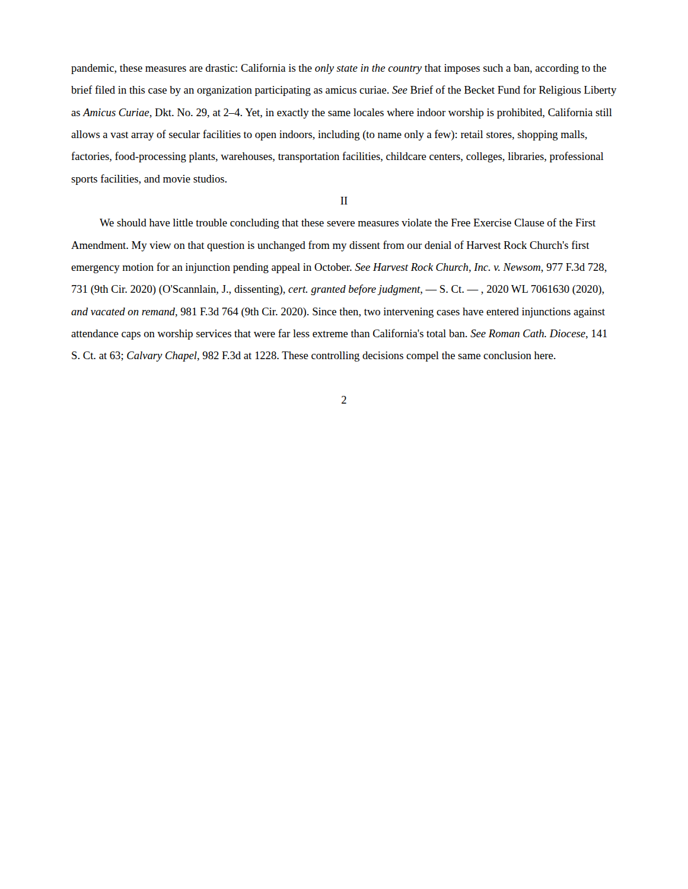pandemic, these measures are drastic: California is the only state in the country that imposes such a ban, according to the brief filed in this case by an organization participating as amicus curiae. See Brief of the Becket Fund for Religious Liberty as Amicus Curiae, Dkt. No. 29, at 2–4. Yet, in exactly the same locales where indoor worship is prohibited, California still allows a vast array of secular facilities to open indoors, including (to name only a few): retail stores, shopping malls, factories, food-processing plants, warehouses, transportation facilities, childcare centers, colleges, libraries, professional sports facilities, and movie studios.
II
We should have little trouble concluding that these severe measures violate the Free Exercise Clause of the First Amendment. My view on that question is unchanged from my dissent from our denial of Harvest Rock Church's first emergency motion for an injunction pending appeal in October. See Harvest Rock Church, Inc. v. Newsom, 977 F.3d 728, 731 (9th Cir. 2020) (O'Scannlain, J., dissenting), cert. granted before judgment, — S. Ct. — , 2020 WL 7061630 (2020), and vacated on remand, 981 F.3d 764 (9th Cir. 2020). Since then, two intervening cases have entered injunctions against attendance caps on worship services that were far less extreme than California's total ban. See Roman Cath. Diocese, 141 S. Ct. at 63; Calvary Chapel, 982 F.3d at 1228. These controlling decisions compel the same conclusion here.
2